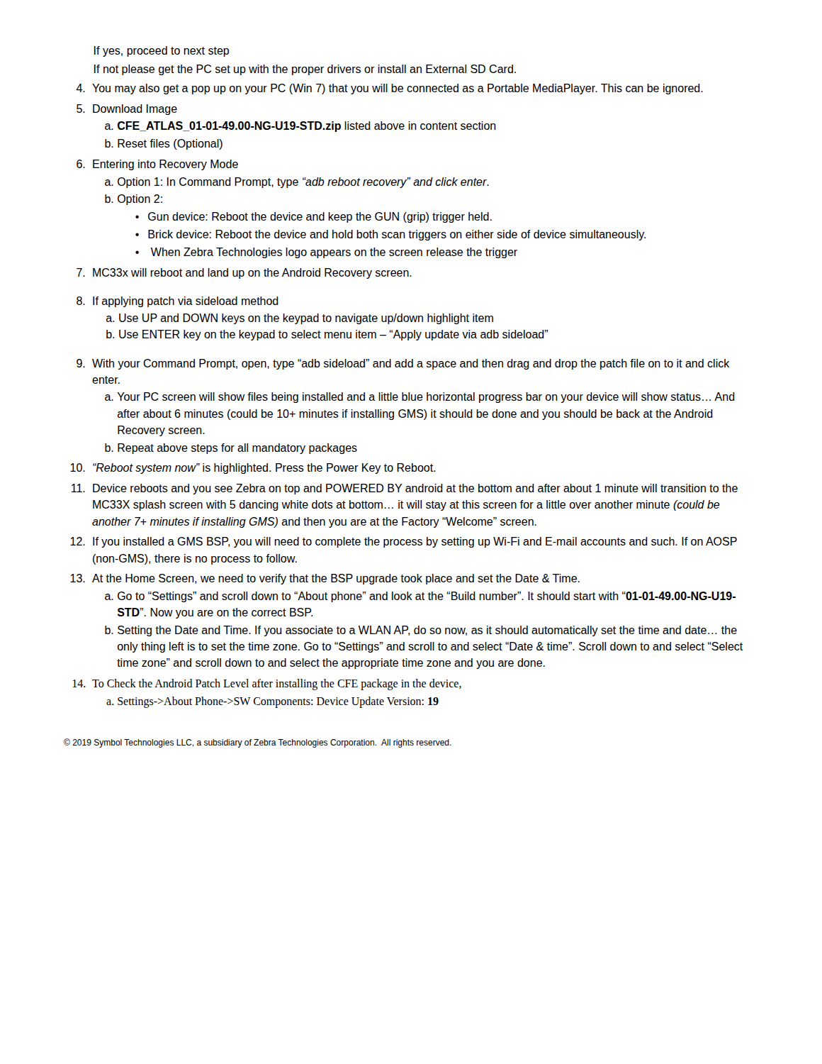If yes, proceed to next step
If not please get the PC set up with the proper drivers or install an External SD Card.
You may also get a pop up on your PC (Win 7) that you will be connected as a Portable MediaPlayer. This can be ignored.
Download Image
CFE_ATLAS_01-01-49.00-NG-U19-STD.zip listed above in content section
Reset files (Optional)
Entering into Recovery Mode
Option 1: In Command Prompt, type “adb reboot recovery” and click enter.
Option 2:
Gun device: Reboot the device and keep the GUN (grip) trigger held.
Brick device: Reboot the device and hold both scan triggers on either side of device simultaneously.
When Zebra Technologies logo appears on the screen release the trigger
MC33x will reboot and land up on the Android Recovery screen.
If applying patch via sideload method
a. Use UP and DOWN keys on the keypad to navigate up/down highlight item
b. Use ENTER key on the keypad to select menu item – “Apply update via adb sideload”
With your Command Prompt, open, type “adb sideload” and add a space and then drag and drop the patch file on to it and click enter.
Your PC screen will show files being installed and a little blue horizontal progress bar on your device will show status… And after about 6 minutes (could be 10+ minutes if installing GMS) it should be done and you should be back at the Android Recovery screen.
Repeat above steps for all mandatory packages
“Reboot system now” is highlighted. Press the Power Key to Reboot.
Device reboots and you see Zebra on top and POWERED BY android at the bottom and after about 1 minute will transition to the MC33X splash screen with 5 dancing white dots at bottom… it will stay at this screen for a little over another minute (could be another 7+ minutes if installing GMS) and then you are at the Factory “Welcome” screen.
If you installed a GMS BSP, you will need to complete the process by setting up Wi-Fi and E-mail accounts and such. If on AOSP (non-GMS), there is no process to follow.
At the Home Screen, we need to verify that the BSP upgrade took place and set the Date & Time.
Go to “Settings” and scroll down to “About phone” and look at the “Build number”. It should start with “01-01-49.00-NG-U19-STD”. Now you are on the correct BSP.
Setting the Date and Time. If you associate to a WLAN AP, do so now, as it should automatically set the time and date… the only thing left is to set the time zone. Go to “Settings” and scroll to and select “Date & time”. Scroll down to and select “Select time zone” and scroll down to and select the appropriate time zone and you are done.
To Check the Android Patch Level after installing the CFE package in the device,
Settings->About Phone->SW Components: Device Update Version: 19
© 2019 Symbol Technologies LLC, a subsidiary of Zebra Technologies Corporation. All rights reserved.